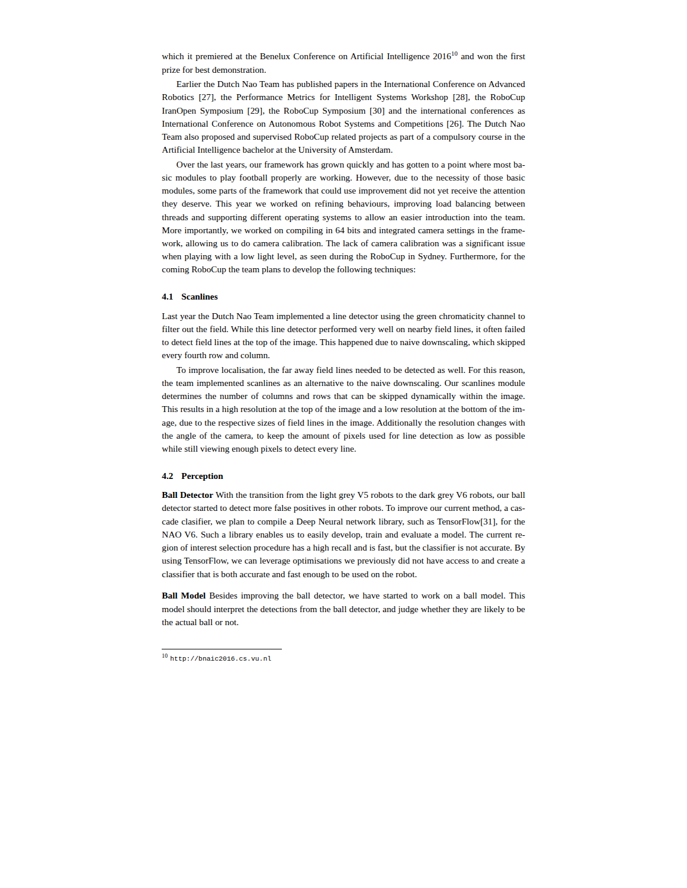which it premiered at the Benelux Conference on Artificial Intelligence 201610 and won the first prize for best demonstration.
Earlier the Dutch Nao Team has published papers in the International Conference on Advanced Robotics [27], the Performance Metrics for Intelligent Systems Workshop [28], the RoboCup IranOpen Symposium [29], the RoboCup Symposium [30] and the international conferences as International Conference on Autonomous Robot Systems and Competitions [26]. The Dutch Nao Team also proposed and supervised RoboCup related projects as part of a compulsory course in the Artificial Intelligence bachelor at the University of Amsterdam.
Over the last years, our framework has grown quickly and has gotten to a point where most basic modules to play football properly are working. However, due to the necessity of those basic modules, some parts of the framework that could use improvement did not yet receive the attention they deserve. This year we worked on refining behaviours, improving load balancing between threads and supporting different operating systems to allow an easier introduction into the team. More importantly, we worked on compiling in 64 bits and integrated camera settings in the framework, allowing us to do camera calibration. The lack of camera calibration was a significant issue when playing with a low light level, as seen during the RoboCup in Sydney. Furthermore, for the coming RoboCup the team plans to develop the following techniques:
4.1 Scanlines
Last year the Dutch Nao Team implemented a line detector using the green chromaticity channel to filter out the field. While this line detector performed very well on nearby field lines, it often failed to detect field lines at the top of the image. This happened due to naive downscaling, which skipped every fourth row and column.
To improve localisation, the far away field lines needed to be detected as well. For this reason, the team implemented scanlines as an alternative to the naive downscaling. Our scanlines module determines the number of columns and rows that can be skipped dynamically within the image. This results in a high resolution at the top of the image and a low resolution at the bottom of the image, due to the respective sizes of field lines in the image. Additionally the resolution changes with the angle of the camera, to keep the amount of pixels used for line detection as low as possible while still viewing enough pixels to detect every line.
4.2 Perception
Ball Detector With the transition from the light grey V5 robots to the dark grey V6 robots, our ball detector started to detect more false positives in other robots. To improve our current method, a cascade clasifier, we plan to compile a Deep Neural network library, such as TensorFlow[31], for the NAO V6. Such a library enables us to easily develop, train and evaluate a model. The current region of interest selection procedure has a high recall and is fast, but the classifier is not accurate. By using TensorFlow, we can leverage optimisations we previously did not have access to and create a classifier that is both accurate and fast enough to be used on the robot.
Ball Model Besides improving the ball detector, we have started to work on a ball model. This model should interpret the detections from the ball detector, and judge whether they are likely to be the actual ball or not.
10 http://bnaic2016.cs.vu.nl